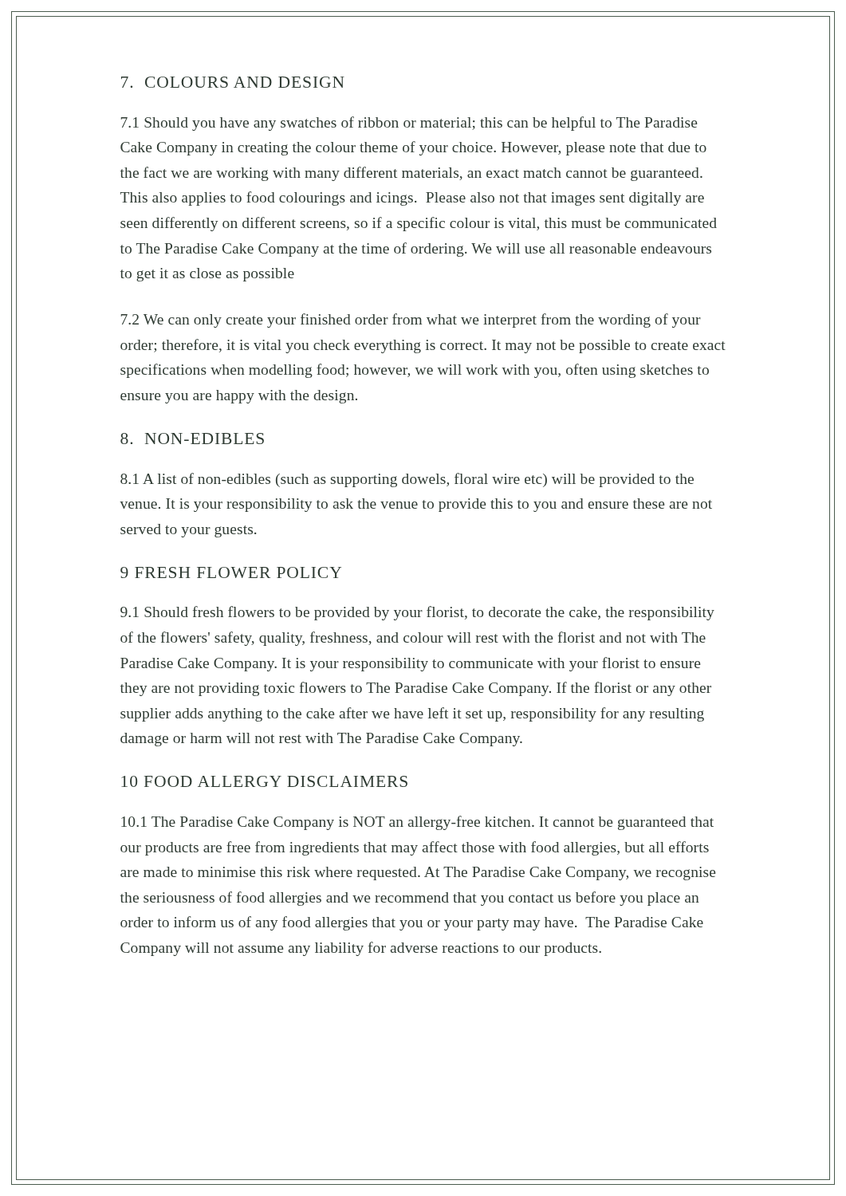7. COLOURS AND DESIGN
7.1 Should you have any swatches of ribbon or material; this can be helpful to The Paradise Cake Company in creating the colour theme of your choice. However, please note that due to the fact we are working with many different materials, an exact match cannot be guaranteed. This also applies to food colourings and icings. Please also not that images sent digitally are seen differently on different screens, so if a specific colour is vital, this must be communicated to The Paradise Cake Company at the time of ordering. We will use all reasonable endeavours to get it as close as possible
7.2 We can only create your finished order from what we interpret from the wording of your order; therefore, it is vital you check everything is correct. It may not be possible to create exact specifications when modelling food; however, we will work with you, often using sketches to ensure you are happy with the design.
8. NON-EDIBLES
8.1 A list of non-edibles (such as supporting dowels, floral wire etc) will be provided to the venue. It is your responsibility to ask the venue to provide this to you and ensure these are not served to your guests.
9 FRESH FLOWER POLICY
9.1 Should fresh flowers to be provided by your florist, to decorate the cake, the responsibility of the flowers' safety, quality, freshness, and colour will rest with the florist and not with The Paradise Cake Company. It is your responsibility to communicate with your florist to ensure they are not providing toxic flowers to The Paradise Cake Company. If the florist or any other supplier adds anything to the cake after we have left it set up, responsibility for any resulting damage or harm will not rest with The Paradise Cake Company.
10 FOOD ALLERGY DISCLAIMERS
10.1 The Paradise Cake Company is NOT an allergy-free kitchen. It cannot be guaranteed that our products are free from ingredients that may affect those with food allergies, but all efforts are made to minimise this risk where requested. At The Paradise Cake Company, we recognise the seriousness of food allergies and we recommend that you contact us before you place an order to inform us of any food allergies that you or your party may have. The Paradise Cake Company will not assume any liability for adverse reactions to our products.